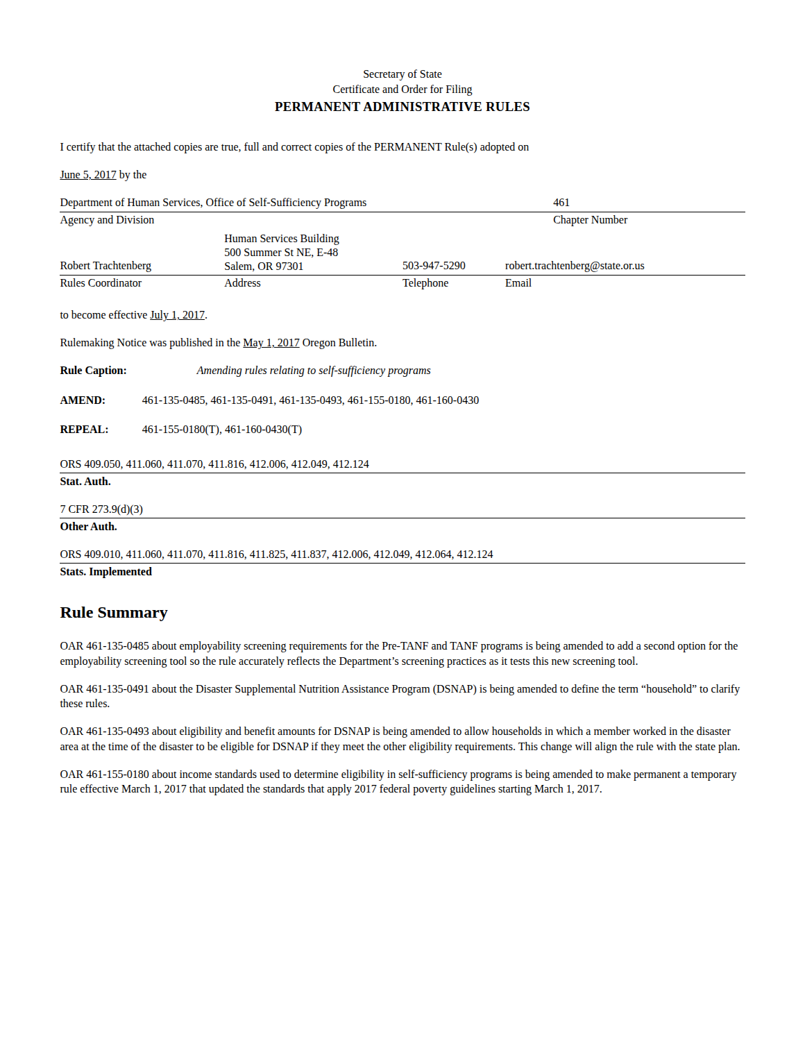Secretary of State
Certificate and Order for Filing
PERMANENT ADMINISTRATIVE RULES
I certify that the attached copies are true, full and correct copies of the PERMANENT Rule(s) adopted on
June 5, 2017 by the
| Department of Human Services, Office of Self-Sufficiency Programs | 461 |
| Agency and Division | Chapter Number |
| Robert Trachtenberg | Human Services Building 500 Summer St NE, E-48 Salem, OR 97301 | 503-947-5290 | robert.trachtenberg@state.or.us |
| Rules Coordinator | Address | Telephone | Email |
to become effective July 1, 2017.
Rulemaking Notice was published in the May 1, 2017 Oregon Bulletin.
| Rule Caption: | Amending rules relating to self-sufficiency programs |
| AMEND: | 461-135-0485, 461-135-0491, 461-135-0493, 461-155-0180, 461-160-0430 |
| REPEAL: | 461-155-0180(T), 461-160-0430(T) |
ORS 409.050, 411.060, 411.070, 411.816, 412.006, 412.049, 412.124
Stat. Auth.
7 CFR 273.9(d)(3)
Other Auth.
ORS 409.010, 411.060, 411.070, 411.816, 411.825, 411.837, 412.006, 412.049, 412.064, 412.124
Stats. Implemented
Rule Summary
OAR 461-135-0485 about employability screening requirements for the Pre-TANF and TANF programs is being amended to add a second option for the employability screening tool so the rule accurately reflects the Department’s screening practices as it tests this new screening tool.
OAR 461-135-0491 about the Disaster Supplemental Nutrition Assistance Program (DSNAP) is being amended to define the term “household” to clarify these rules.
OAR 461-135-0493 about eligibility and benefit amounts for DSNAP is being amended to allow households in which a member worked in the disaster area at the time of the disaster to be eligible for DSNAP if they meet the other eligibility requirements. This change will align the rule with the state plan.
OAR 461-155-0180 about income standards used to determine eligibility in self-sufficiency programs is being amended to make permanent a temporary rule effective March 1, 2017 that updated the standards that apply 2017 federal poverty guidelines starting March 1, 2017.